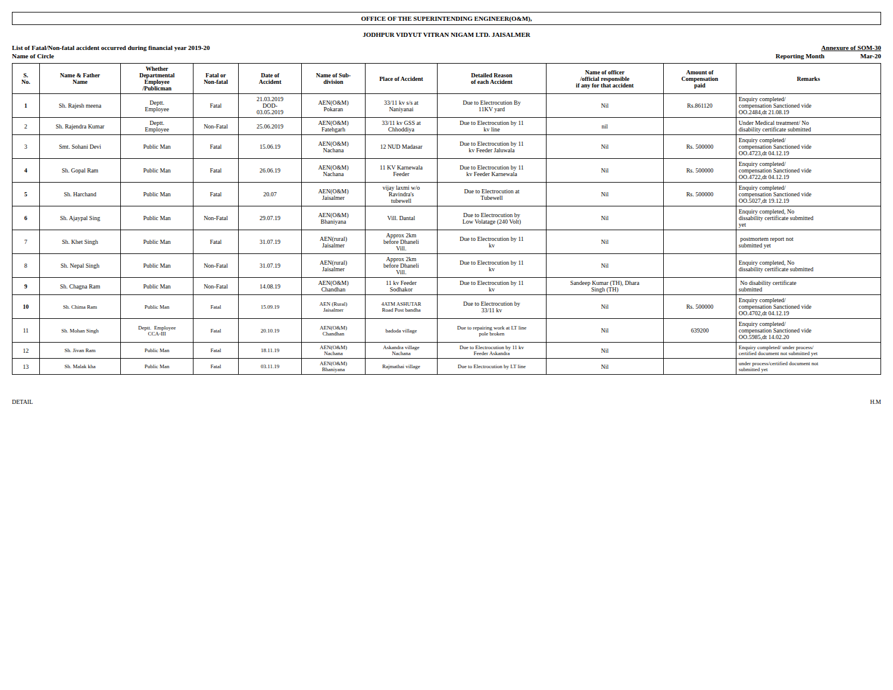OFFICE OF THE SUPERINTENDING ENGINEER(O&M),
JODHPUR VIDYUT VITRAN NIGAM LTD. JAISALMER
List of Fatal/Non-fatal accident occurred during financial year 2019-20
Annexure of SOM-30
Name of Circle
Reporting Month Mar-20
| S. No. | Name & Father Name | Whether Departmental Employee /Publicman | Fatal or Non-fatal | Date of Accident | Name of Sub- division | Place of Accident | Detailed Reason of each Accident | Name of officer /official responsible if any for that accident | Amount of Compensation paid | Remarks |
| --- | --- | --- | --- | --- | --- | --- | --- | --- | --- | --- |
| 1 | Sh. Rajesh meena | Deptt. Employee | Fatal | 21.03.2019 DOD- 03.05.2019 | AEN(O&M) Pokaran | 33/11 kv s/s at Naniyanai | Due to Electrocution By 11KV yard | Nil | Rs.861120 | Enquiry completed/ compensation Sanctioned vide OO.2484,dt 21.08.19 |
| 2 | Sh. Rajendra Kumar | Deptt. Employee | Non-Fatal | 25.06.2019 | AEN(O&M) Fatehgarh | 33/11 kv GSS at Chhoddiya | Due to Electrocution by 11 kv line | nil | | Under Medical treatment/ No disability certificate submitted |
| 3 | Smt. Sohani Devi | Public Man | Fatal | 15.06.19 | AEN(O&M) Nachana | 12 NUD Madasar | Due to Electrocution by 11 kv Feeder Jaluwala | Nil | Rs. 500000 | Enquiry completed/ compensation Sanctioned vide OO.4723,dt 04.12.19 |
| 4 | Sh. Gopal Ram | Public Man | Fatal | 26.06.19 | AEN(O&M) Nachana | 11 KV Karnewala Feeder | Due to Electrocution by 11 kv Feeder Karnewala | Nil | Rs. 500000 | Enquiry completed/ compensation Sanctioned vide OO.4722,dt 04.12.19 |
| 5 | Sh. Harchand | Public Man | Fatal | 20.07 | AEN(O&M) Jaisalmer | vijay laxmi w/o Ravindra's tubewell | Due to Electrocution at Tubewell | Nil | Rs. 500000 | Enquiry completed/ compensation Sanctioned vide OO.5027,dt 19.12.19 |
| 6 | Sh. Ajaypal Sing | Public Man | Non-Fatal | 29.07.19 | AEN(O&M) Bhaniyana | Vill. Dantal | Due to Electrocution by Low Volatage (240 Volt) | Nil | | Enquiry completed, No dissability certificate submitted yet |
| 7 | Sh. Khet Singh | Public Man | Fatal | 31.07.19 | AEN(rural) Jaisalmer | Approx 2km before Dhaneli Vill. | Due to Electrocution by 11 kv | Nil | | postmortem report not submitted yet |
| 8 | Sh. Nepal Singh | Public Man | Non-Fatal | 31.07.19 | AEN(rural) Jaisalmer | Approx 2km before Dhaneli Vill. | Due to Electrocution by 11 kv | Nil | | Enquiry completed, No dissability certificate submitted |
| 9 | Sh. Chagna Ram | Public Man | Non-Fatal | 14.08.19 | AEN(O&M) Chandhan | 11 kv Feeder Sodhakor | Due to Electrocution by 11 kv | Sandeep Kumar (TH), Dhara Singh (TH) | | No disability certificate submitted |
| 10 | Sh. Chima Ram | Public Man | Fatal | 15.09.19 | AEN (Rural) Jaisalmer | 4ATM ASHUTAR Road Post bandha | Due to Electrocution by 33/11 kv | Nil | Rs. 500000 | Enquiry completed/ compensation Sanctioned vide OO.4702,dt 04.12.19 |
| 11 | Sh. Mohan Singh | Deptt. Employee CCA-III | Fatal | 20.10.19 | AEN(O&M) Chandhan | badoda village | Due to repairing work at LT line pole broken | Nil | 639200 | Enquiry completed/ compensation Sanctioned vide OO.5985,dt 14.02.20 |
| 12 | Sh. Jivan Ram | Public Man | Fatal | 18.11.19 | AEN(O&M) Nachana | Askandra village Nachana | Due to Electrocution by 11 kv Feeder Askandra | Nil | | Enquiry completed/ under process/ certified document not submitted yet |
| 13 | Sh. Malak kha | Public Man | Fatal | 03.11.19 | AEN(O&M) Bhaniyana | Rajmathai village | Due to Electrocution by LT line | Nil | | under process/certified document not submitted yet |
DETAIL
H.M